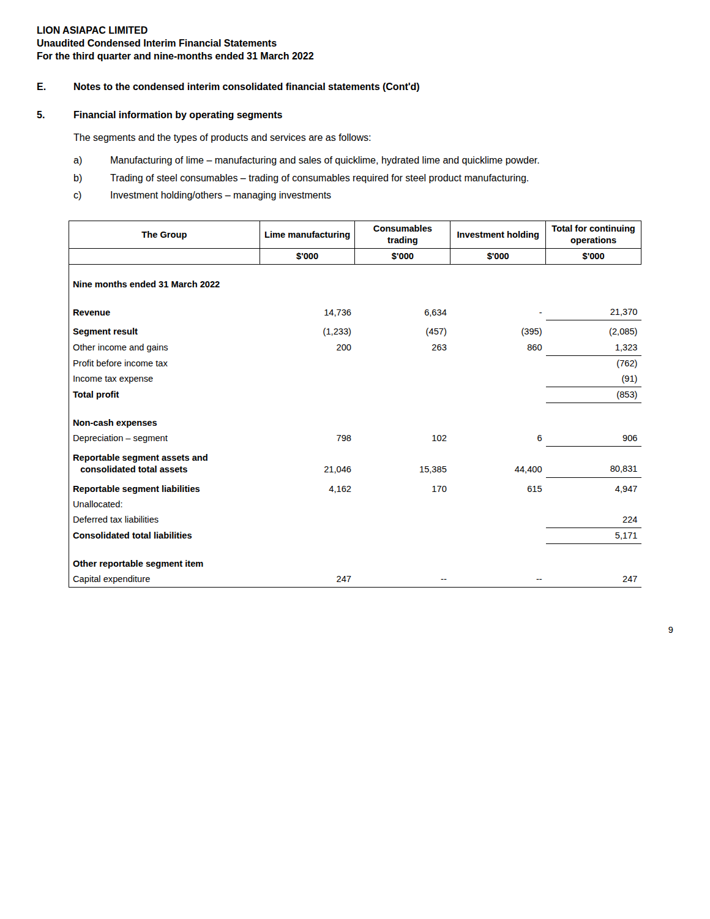LION ASIAPAC LIMITED
Unaudited Condensed Interim Financial Statements
For the third quarter and nine-months ended 31 March 2022
E. Notes to the condensed interim consolidated financial statements (Cont'd)
5. Financial information by operating segments
The segments and the types of products and services are as follows:
a) Manufacturing of lime – manufacturing and sales of quicklime, hydrated lime and quicklime powder.
b) Trading of steel consumables – trading of consumables required for steel product manufacturing.
c) Investment holding/others – managing investments
| The Group | Lime manufacturing | Consumables trading | Investment holding | Total for continuing operations |
| --- | --- | --- | --- | --- |
| | $'000 | $'000 | $'000 | $'000 |
| Nine months ended 31 March 2022 | | | | |
| Revenue | 14,736 | 6,634 | - | 21,370 |
| Segment result | (1,233) | (457) | (395) | (2,085) |
| Other income and gains | 200 | 263 | 860 | 1,323 |
| Profit before income tax | | | | (762) |
| Income tax expense | | | | (91) |
| Total profit | | | | (853) |
| Non-cash expenses | | | | |
| Depreciation – segment | 798 | 102 | 6 | 906 |
| Reportable segment assets and consolidated total assets | 21,046 | 15,385 | 44,400 | 80,831 |
| Reportable segment liabilities | 4,162 | 170 | 615 | 4,947 |
| Unallocated: | | | | |
| Deferred tax liabilities | | | | 224 |
| Consolidated total liabilities | | | | 5,171 |
| Other reportable segment item | | | | |
| Capital expenditure | 247 | -- | -- | 247 |
9